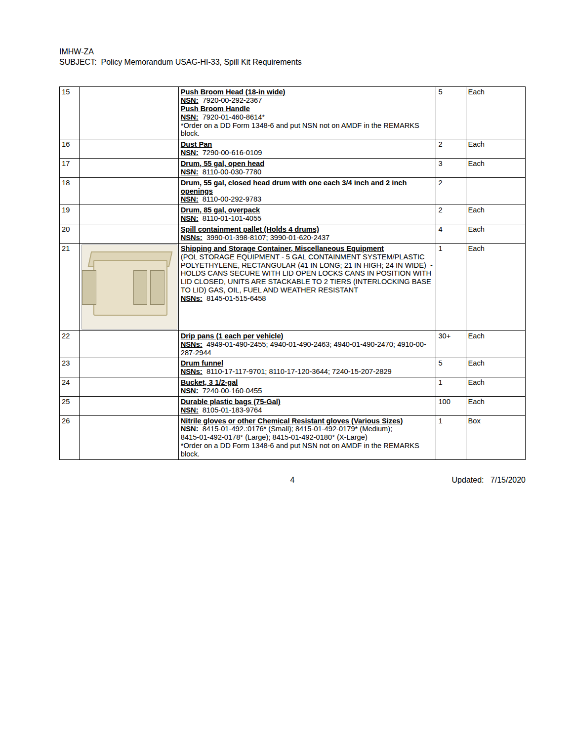IMHW-ZA
SUBJECT: Policy Memorandum USAG-HI-33, Spill Kit Requirements
| 15 | | Push Broom Head (18-in wide) NSN: 7920-00-292-2367 Push Broom Handle NSN: 7920-01-460-8614* *Order on a DD Form 1348-6 and put NSN not on AMDF in the REMARKS block. | 5 | Each |
| 16 | | Dust Pan NSN: 7290-00-616-0109 | 2 | Each |
| 17 | | Drum, 55 gal, open head NSN: 8110-00-030-7780 | 3 | Each |
| 18 | | Drum, 55 gal, closed head drum with one each 3/4 inch and 2 inch openings NSN: 8110-00-292-9783 | 2 | |
| 19 | | Drum, 85 gal, overpack NSN: 8110-01-101-4055 | 2 | Each |
| 20 | | Spill containment pallet (Holds 4 drums) NSNs: 3990-01-398-8107; 3990-01-620-2437 | 4 | Each |
| 21 | | Shipping and Storage Container, Miscellaneous Equipment (POL STORAGE EQUIPMENT - 5 GAL CONTAINMENT SYSTEM/PLASTIC POLYETHYLENE, RECTANGULAR (41 IN LONG; 21 IN HIGH; 24 IN WIDE) - HOLDS CANS SECURE WITH LID OPEN LOCKS CANS IN POSITION WITH LID CLOSED, UNITS ARE STACKABLE TO 2 TIERS (INTERLOCKING BASE TO LID) GAS, OIL, FUEL AND WEATHER RESISTANT NSNs: 8145-01-515-6458 | 1 | Each |
| 22 | | Drip pans (1 each per vehicle) NSNs: 4949-01-490-2455; 4940-01-490-2463; 4940-01-490-2470; 4910-00-287-2944 | 30+ | Each |
| 23 | | Drum funnel NSNs: 8110-17-117-9701; 8110-17-120-3644; 7240-15-207-2829 | 5 | Each |
| 24 | | Bucket, 3 1/2-gal NSN: 7240-00-160-0455 | 1 | Each |
| 25 | | Durable plastic bags (75-Gal) NSN: 8105-01-183-9764 | 100 | Each |
| 26 | | Nitrile gloves or other Chemical Resistant gloves (Various Sizes) NSN: 8415-01-492.:0176* (Small); 8415-01-492-0179* (Medium); 8415-01-492-0178* (Large); 8415-01-492-0180* (X-Large) *Order on a DD Form 1348-6 and put NSN not on AMDF in the REMARKS block. | 1 | Box |
4
Updated: 7/15/2020